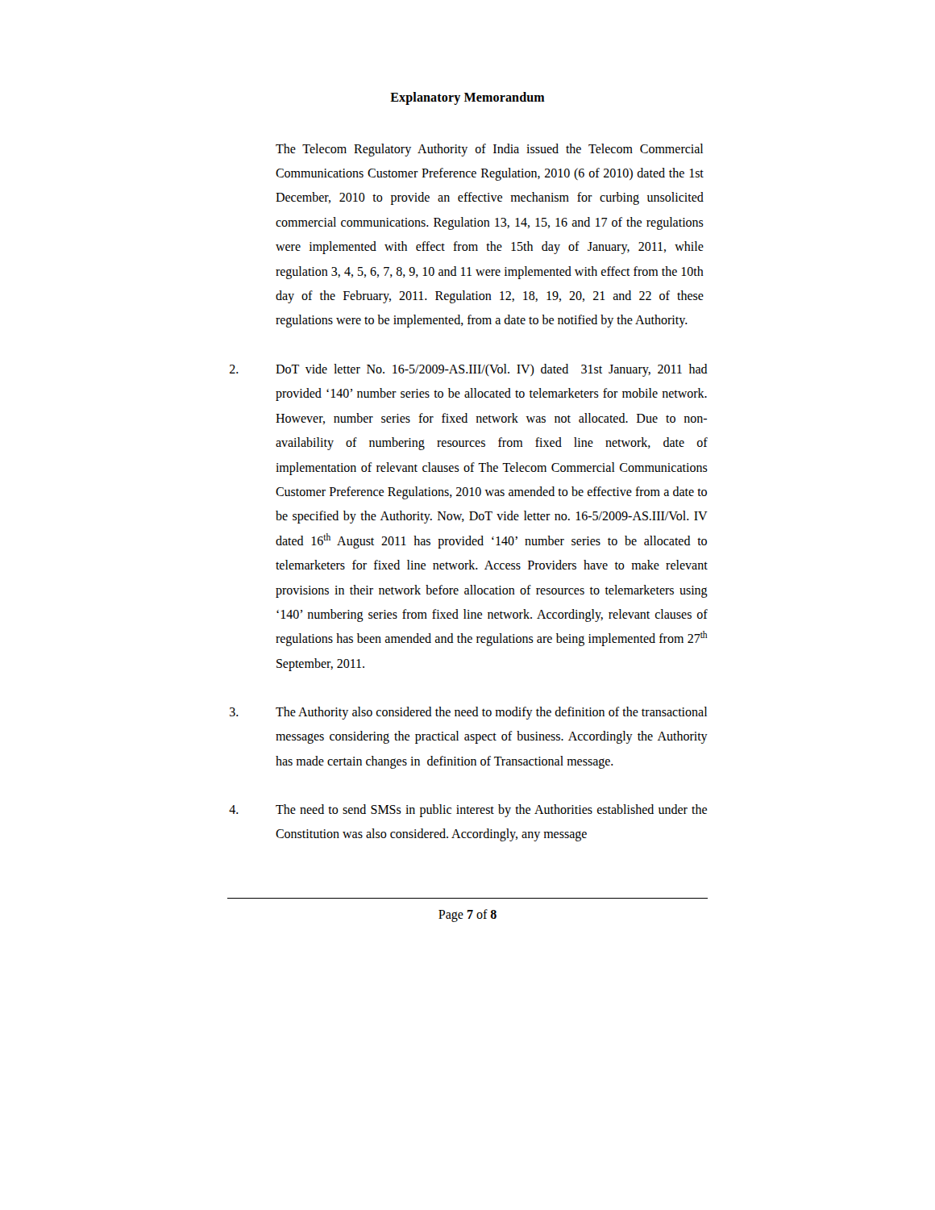Explanatory Memorandum
The Telecom Regulatory Authority of India issued the Telecom Commercial Communications Customer Preference Regulation, 2010 (6 of 2010) dated the 1st December, 2010 to provide an effective mechanism for curbing unsolicited commercial communications. Regulation 13, 14, 15, 16 and 17 of the regulations were implemented with effect from the 15th day of January, 2011, while regulation 3, 4, 5, 6, 7, 8, 9, 10 and 11 were implemented with effect from the 10th day of the February, 2011. Regulation 12, 18, 19, 20, 21 and 22 of these regulations were to be implemented, from a date to be notified by the Authority.
2.
DoT vide letter No. 16-5/2009-AS.III/(Vol. IV) dated 31st January, 2011 had provided ‘140’ number series to be allocated to telemarketers for mobile network. However, number series for fixed network was not allocated. Due to non-availability of numbering resources from fixed line network, date of implementation of relevant clauses of The Telecom Commercial Communications Customer Preference Regulations, 2010 was amended to be effective from a date to be specified by the Authority. Now, DoT vide letter no. 16-5/2009-AS.III/Vol. IV dated 16th August 2011 has provided ‘140’ number series to be allocated to telemarketers for fixed line network. Access Providers have to make relevant provisions in their network before allocation of resources to telemarketers using ‘140’ numbering series from fixed line network. Accordingly, relevant clauses of regulations has been amended and the regulations are being implemented from 27th September, 2011.
3.
The Authority also considered the need to modify the definition of the transactional messages considering the practical aspect of business. Accordingly the Authority has made certain changes in definition of Transactional message.
4.
The need to send SMSs in public interest by the Authorities established under the Constitution was also considered. Accordingly, any message
Page 7 of 8